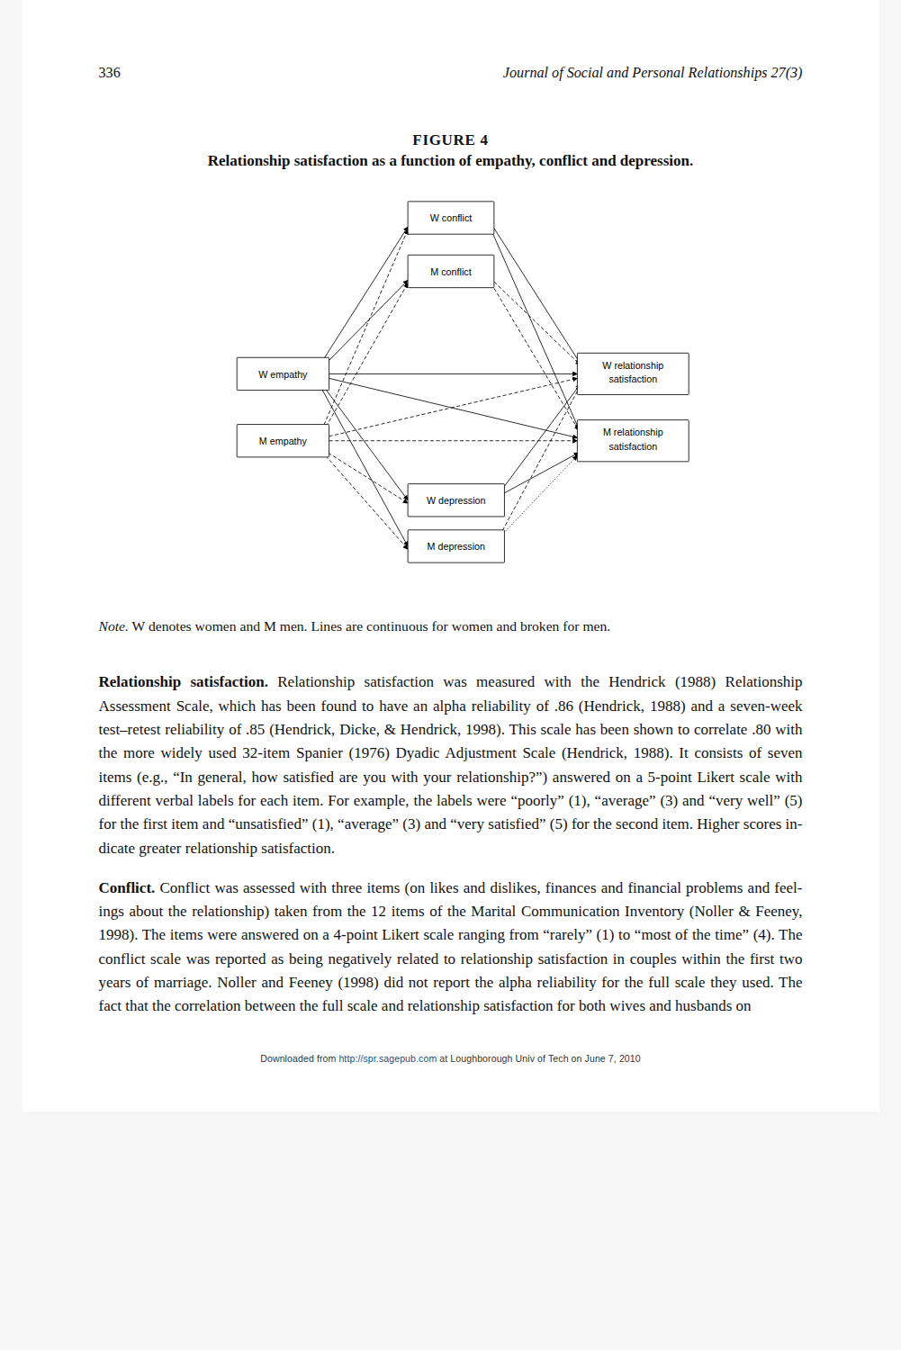336 Journal of Social and Personal Relationships 27(3)
FIGURE 4 Relationship satisfaction as a function of empathy, conflict and depression.
W conflict M conflict W empathy M empathy W depression M depression W relationship satisfaction M relationship satisfaction
Note. W denotes women and M men. Lines are continuous for women and broken for men.
Relationship satisfaction. Relationship satisfaction was measured with the Hendrick (1988) Relationship Assessment Scale, which has been found to have an alpha reliability of .86 (Hendrick, 1988) and a seven-week test–retest reliability of .85 (Hendrick, Dicke, & Hendrick, 1998). This scale has been shown to correlate .80 with the more widely used 32-item Spanier (1976) Dyadic Adjustment Scale (Hendrick, 1988). It consists of seven items (e.g., “In general, how satisfied are you with your relationship?”) answered on a 5-point Likert scale with different verbal labels for each item. For example, the labels were “poorly” (1), “average” (3) and “very well” (5) for the first item and “unsatisfied” (1), “average” (3) and “very satisfied” (5) for the second item. Higher scores indicate greater relationship satisfaction.
Conflict. Conflict was assessed with three items (on likes and dislikes, finances and financial problems and feelings about the relationship) taken from the 12 items of the Marital Communication Inventory (Noller & Feeney, 1998). The items were answered on a 4-point Likert scale ranging from “rarely” (1) to “most of the time” (4). The conflict scale was reported as being negatively related to relationship satisfaction in couples within the first two years of marriage. Noller and Feeney (1998) did not report the alpha reliability for the full scale they used. The fact that the correlation between the full scale and relationship satisfaction for both wives and husbands on
Downloaded from http://spr.sagepub.com at Loughborough Univ of Tech on June 7, 2010